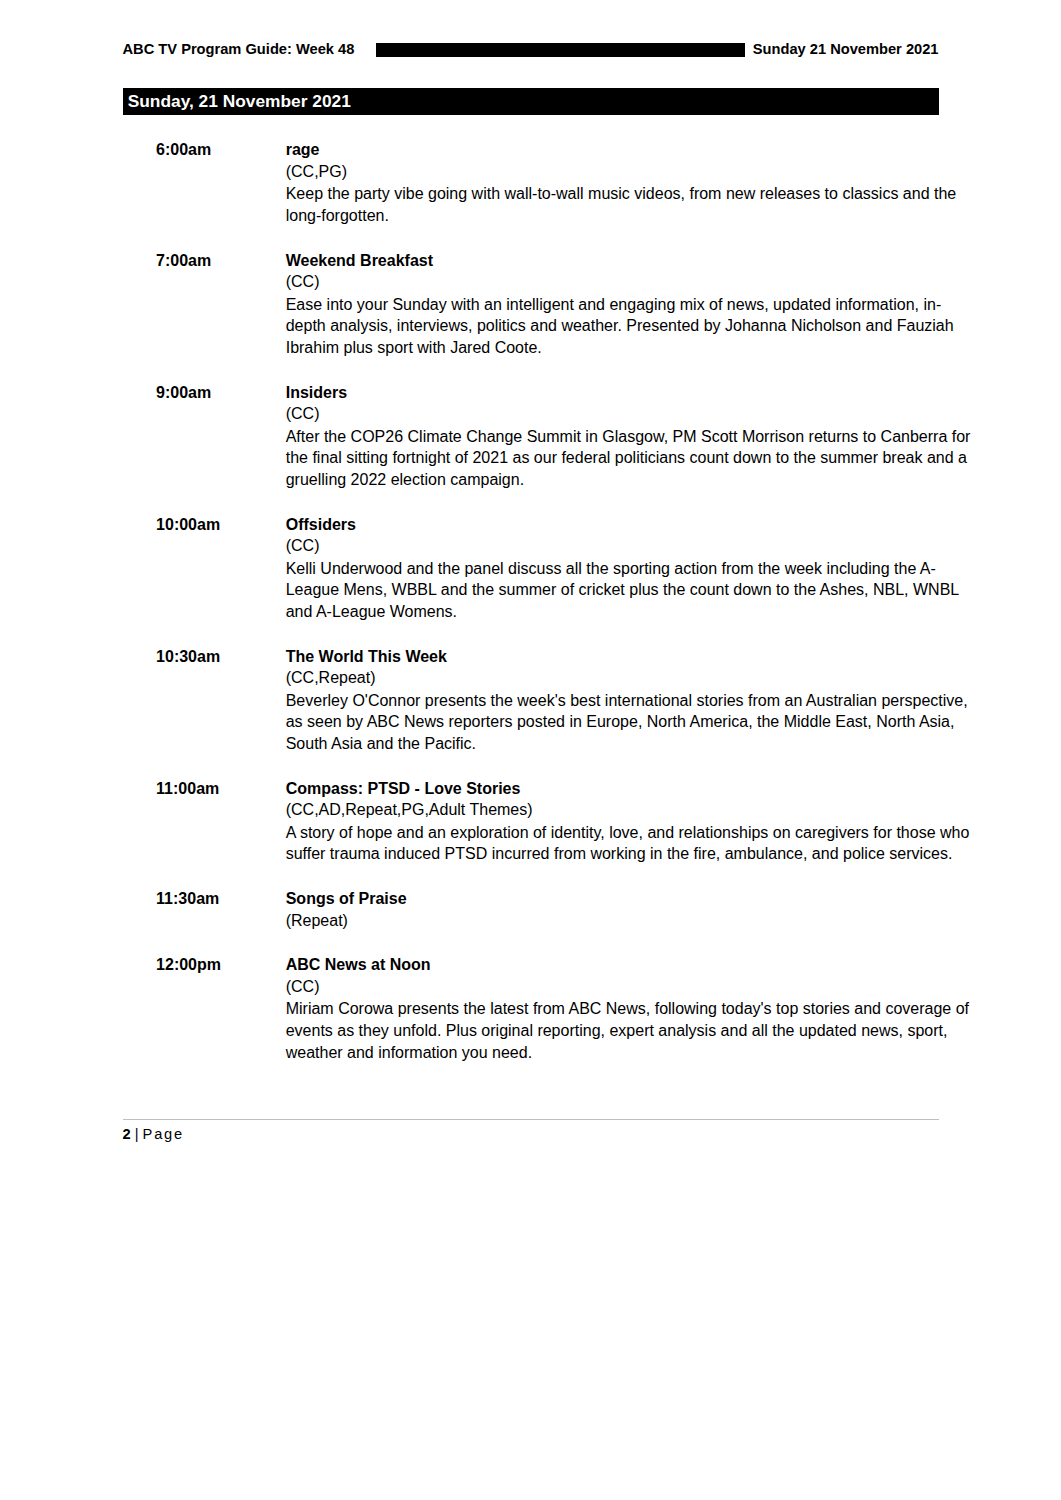ABC TV Program Guide: Week 48 Sunday 21 November 2021
Sunday, 21 November 2021
| 6:00am | rage (CC,PG) Keep the party vibe going with wall-to-wall music videos, from new releases to classics and the long-forgotten. |
| 7:00am | Weekend Breakfast (CC) Ease into your Sunday with an intelligent and engaging mix of news, updated information, in-depth analysis, interviews, politics and weather. Presented by Johanna Nicholson and Fauziah Ibrahim plus sport with Jared Coote. |
| 9:00am | Insiders (CC) After the COP26 Climate Change Summit in Glasgow, PM Scott Morrison returns to Canberra for the final sitting fortnight of 2021 as our federal politicians count down to the summer break and a gruelling 2022 election campaign. |
| 10:00am | Offsiders (CC) Kelli Underwood and the panel discuss all the sporting action from the week including the A-League Mens, WBBL and the summer of cricket plus the count down to the Ashes, NBL, WNBL and A-League Womens. |
| 10:30am | The World This Week (CC,Repeat) Beverley O'Connor presents the week's best international stories from an Australian perspective, as seen by ABC News reporters posted in Europe, North America, the Middle East, North Asia, South Asia and the Pacific. |
| 11:00am | Compass: PTSD - Love Stories (CC,AD,Repeat,PG,Adult Themes) A story of hope and an exploration of identity, love, and relationships on caregivers for those who suffer trauma induced PTSD incurred from working in the fire, ambulance, and police services. |
| 11:30am | Songs of Praise (Repeat) |
| 12:00pm | ABC News at Noon (CC) Miriam Corowa presents the latest from ABC News, following today's top stories and coverage of events as they unfold. Plus original reporting, expert analysis and all the updated news, sport, weather and information you need. |
2 | Page